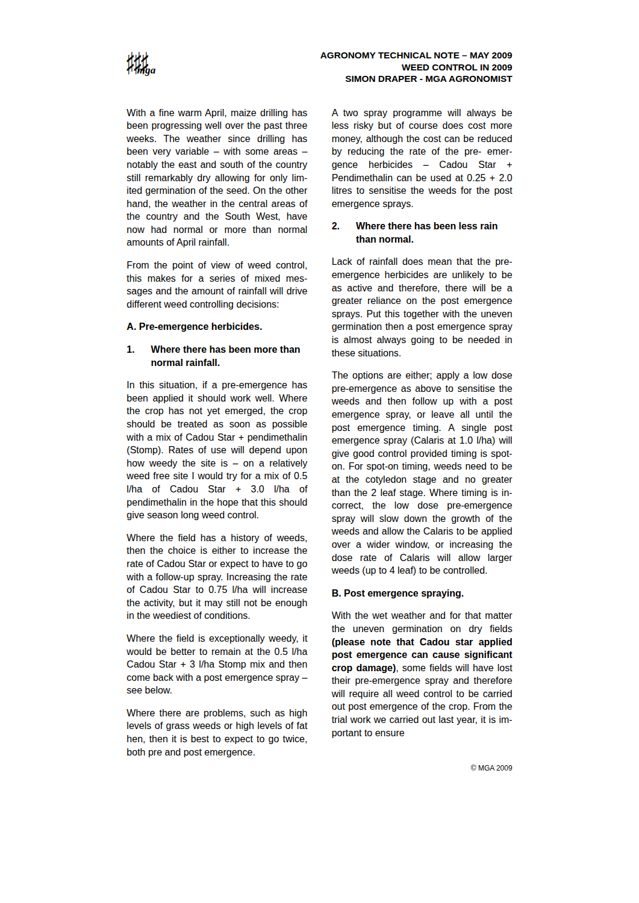♯♯♯ mga
AGRONOMY TECHNICAL NOTE – MAY 2009
WEED CONTROL IN 2009
SIMON DRAPER - MGA AGRONOMIST
With a fine warm April, maize drilling has been progressing well over the past three weeks. The weather since drilling has been very variable – with some areas – notably the east and south of the country still remarkably dry allowing for only limited germination of the seed. On the other hand, the weather in the central areas of the country and the South West, have now had normal or more than normal amounts of April rainfall.
From the point of view of weed control, this makes for a series of mixed messages and the amount of rainfall will drive different weed controlling decisions:
A. Pre-emergence herbicides.
1. Where there has been more than normal rainfall.
In this situation, if a pre-emergence has been applied it should work well. Where the crop has not yet emerged, the crop should be treated as soon as possible with a mix of Cadou Star + pendimethalin (Stomp). Rates of use will depend upon how weedy the site is – on a relatively weed free site I would try for a mix of 0.5 l/ha of Cadou Star + 3.0 l/ha of pendimethalin in the hope that this should give season long weed control.
Where the field has a history of weeds, then the choice is either to increase the rate of Cadou Star or expect to have to go with a follow-up spray. Increasing the rate of Cadou Star to 0.75 l/ha will increase the activity, but it may still not be enough in the weediest of conditions.
Where the field is exceptionally weedy, it would be better to remain at the 0.5 l/ha Cadou Star + 3 l/ha Stomp mix and then come back with a post emergence spray – see below.
Where there are problems, such as high levels of grass weeds or high levels of fat hen, then it is best to expect to go twice, both pre and post emergence.
A two spray programme will always be less risky but of course does cost more money, although the cost can be reduced by reducing the rate of the pre- emergence herbicides – Cadou Star + Pendimethalin can be used at 0.25 + 2.0 litres to sensitise the weeds for the post emergence sprays.
2. Where there has been less rain than normal.
Lack of rainfall does mean that the pre-emergence herbicides are unlikely to be as active and therefore, there will be a greater reliance on the post emergence sprays. Put this together with the uneven germination then a post emergence spray is almost always going to be needed in these situations.
The options are either; apply a low dose pre-emergence as above to sensitise the weeds and then follow up with a post emergence spray, or leave all until the post emergence timing. A single post emergence spray (Calaris at 1.0 l/ha) will give good control provided timing is spot-on. For spot-on timing, weeds need to be at the cotyledon stage and no greater than the 2 leaf stage. Where timing is incorrect, the low dose pre-emergence spray will slow down the growth of the weeds and allow the Calaris to be applied over a wider window, or increasing the dose rate of Calaris will allow larger weeds (up to 4 leaf) to be controlled.
B. Post emergence spraying.
With the wet weather and for that matter the uneven germination on dry fields (please note that Cadou star applied post emergence can cause significant crop damage), some fields will have lost their pre-emergence spray and therefore will require all weed control to be carried out post emergence of the crop. From the trial work we carried out last year, it is important to ensure
© MGA 2009